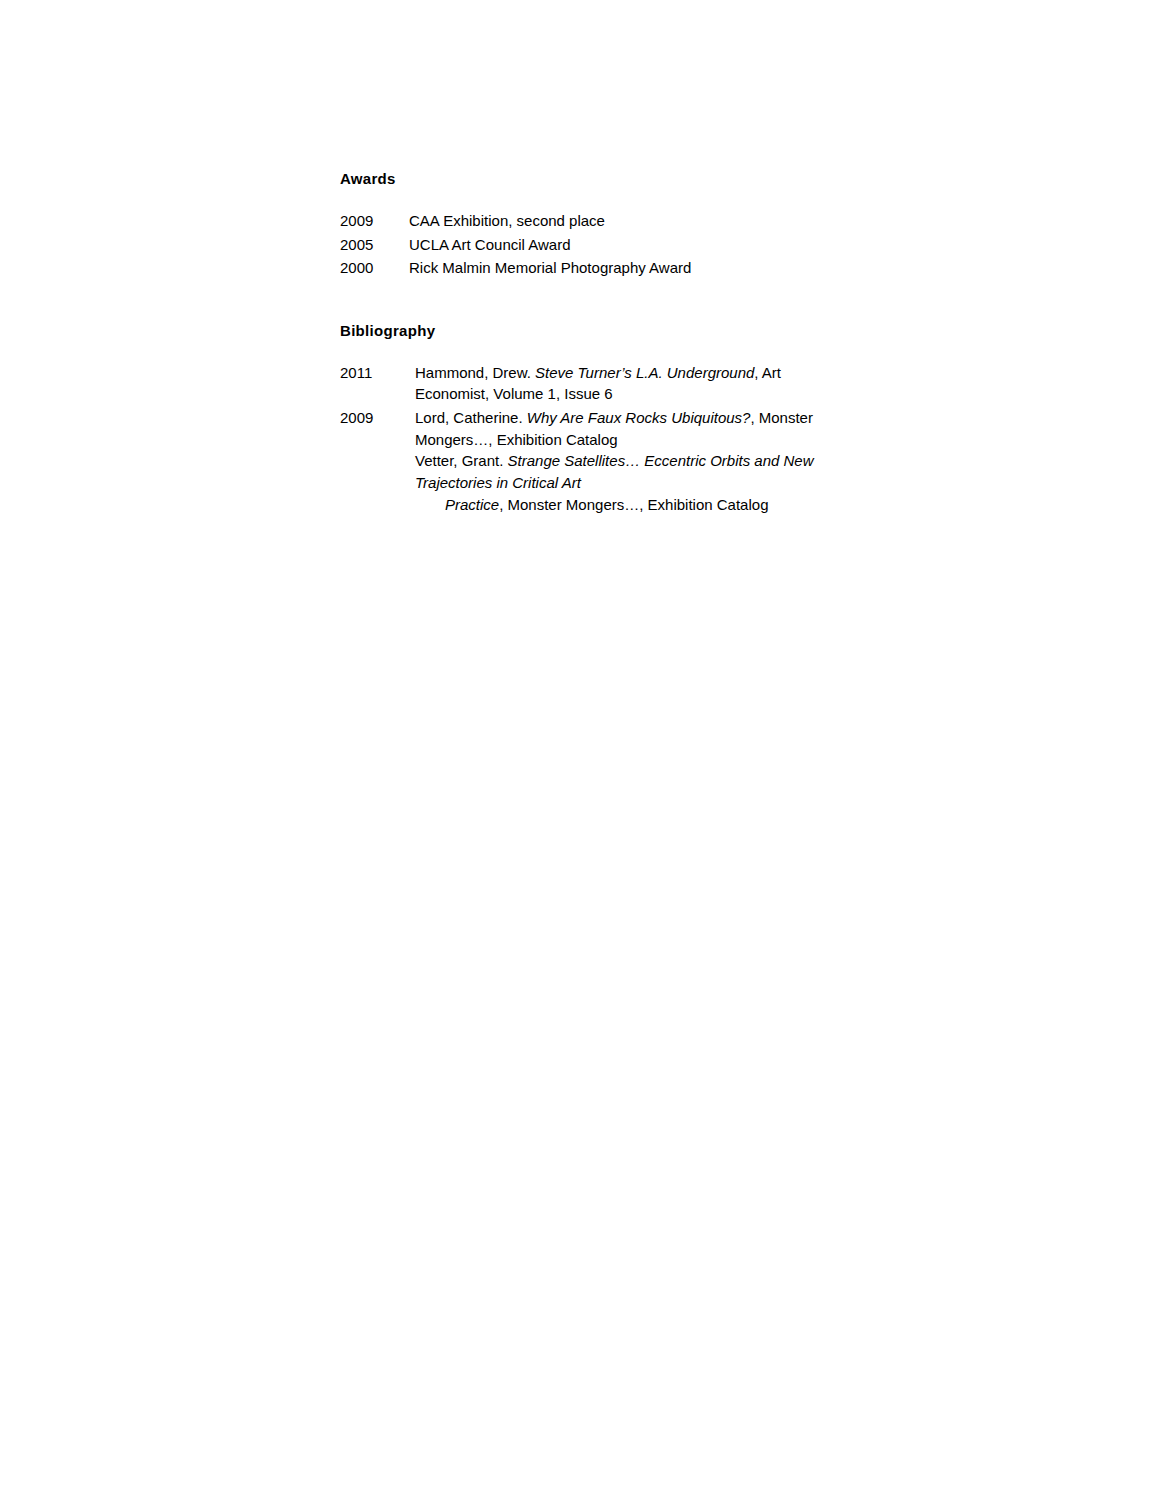Awards
| 2009 | CAA Exhibition, second place |
| 2005 | UCLA Art Council Award |
| 2000 | Rick Malmin Memorial Photography Award |
Bibliography
| 2011 | Hammond, Drew. Steve Turner’s L.A. Underground , Art Economist, Volume 1, Issue 6 |
| 2009 | Lord, Catherine. Why Are Faux Rocks Ubiquitous? , Monster Mongers…, Exhibition Catalog Vetter, Grant. Strange Satellites… Eccentric Orbits and New Trajectories in Critical Art Practice , Monster Mongers…, Exhibition Catalog |